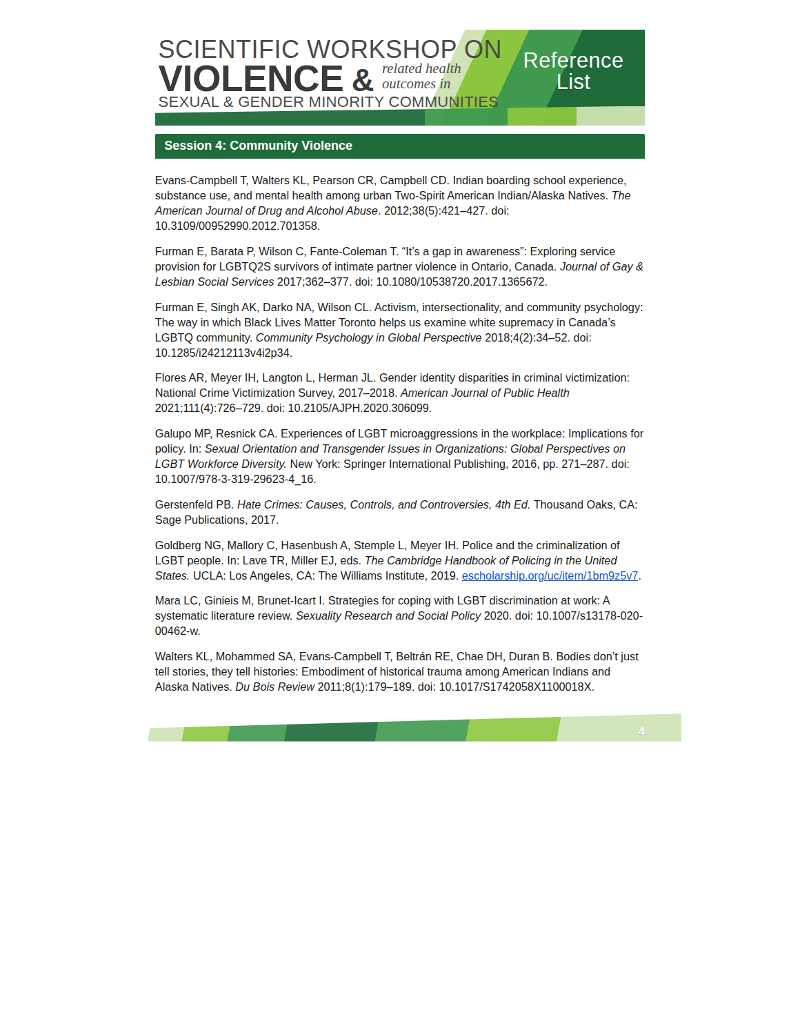SCIENTIFIC WORKSHOP ON VIOLENCE & related health
outcomes in SEXUAL & GENDER MINORITY COMMUNITIES
Reference
List
Session 4: Community Violence
Evans-Campbell T, Walters KL, Pearson CR, Campbell CD. Indian boarding school experience, substance use, and mental health among urban Two-Spirit American Indian/Alaska Natives. The American Journal of Drug and Alcohol Abuse. 2012;38(5):421–427. doi: 10.3109/00952990.2012.701358.
Furman E, Barata P, Wilson C, Fante-Coleman T. “It’s a gap in awareness”: Exploring service provision for LGBTQ2S survivors of intimate partner violence in Ontario, Canada. Journal of Gay & Lesbian Social Services 2017;362–377. doi: 10.1080/10538720.2017.1365672.
Furman E, Singh AK, Darko NA, Wilson CL. Activism, intersectionality, and community psychology: The way in which Black Lives Matter Toronto helps us examine white supremacy in Canada’s LGBTQ community. Community Psychology in Global Perspective 2018;4(2):34–52. doi: 10.1285/i24212113v4i2p34.
Flores AR, Meyer IH, Langton L, Herman JL. Gender identity disparities in criminal victimization: National Crime Victimization Survey, 2017–2018. American Journal of Public Health 2021;111(4):726–729. doi: 10.2105/AJPH.2020.306099.
Galupo MP, Resnick CA. Experiences of LGBT microaggressions in the workplace: Implications for policy. In: Sexual Orientation and Transgender Issues in Organizations: Global Perspectives on LGBT Workforce Diversity. New York: Springer International Publishing, 2016, pp. 271–287. doi: 10.1007/978-3-319-29623-4_16.
Gerstenfeld PB. Hate Crimes: Causes, Controls, and Controversies, 4th Ed. Thousand Oaks, CA: Sage Publications, 2017.
Goldberg NG, Mallory C, Hasenbush A, Stemple L, Meyer IH. Police and the criminalization of LGBT people. In: Lave TR, Miller EJ, eds. The Cambridge Handbook of Policing in the United States. UCLA: Los Angeles, CA: The Williams Institute, 2019. escholarship.org/uc/item/1bm9z5v7.
Mara LC, Ginieis M, Brunet-Icart I. Strategies for coping with LGBT discrimination at work: A systematic literature review. Sexuality Research and Social Policy 2020. doi: 10.1007/s13178-020-00462-w.
Walters KL, Mohammed SA, Evans-Campbell T, Beltrán RE, Chae DH, Duran B. Bodies don’t just tell stories, they tell histories: Embodiment of historical trauma among American Indians and Alaska Natives. Du Bois Review 2011;8(1):179–189. doi: 10.1017/S1742058X1100018X.
4